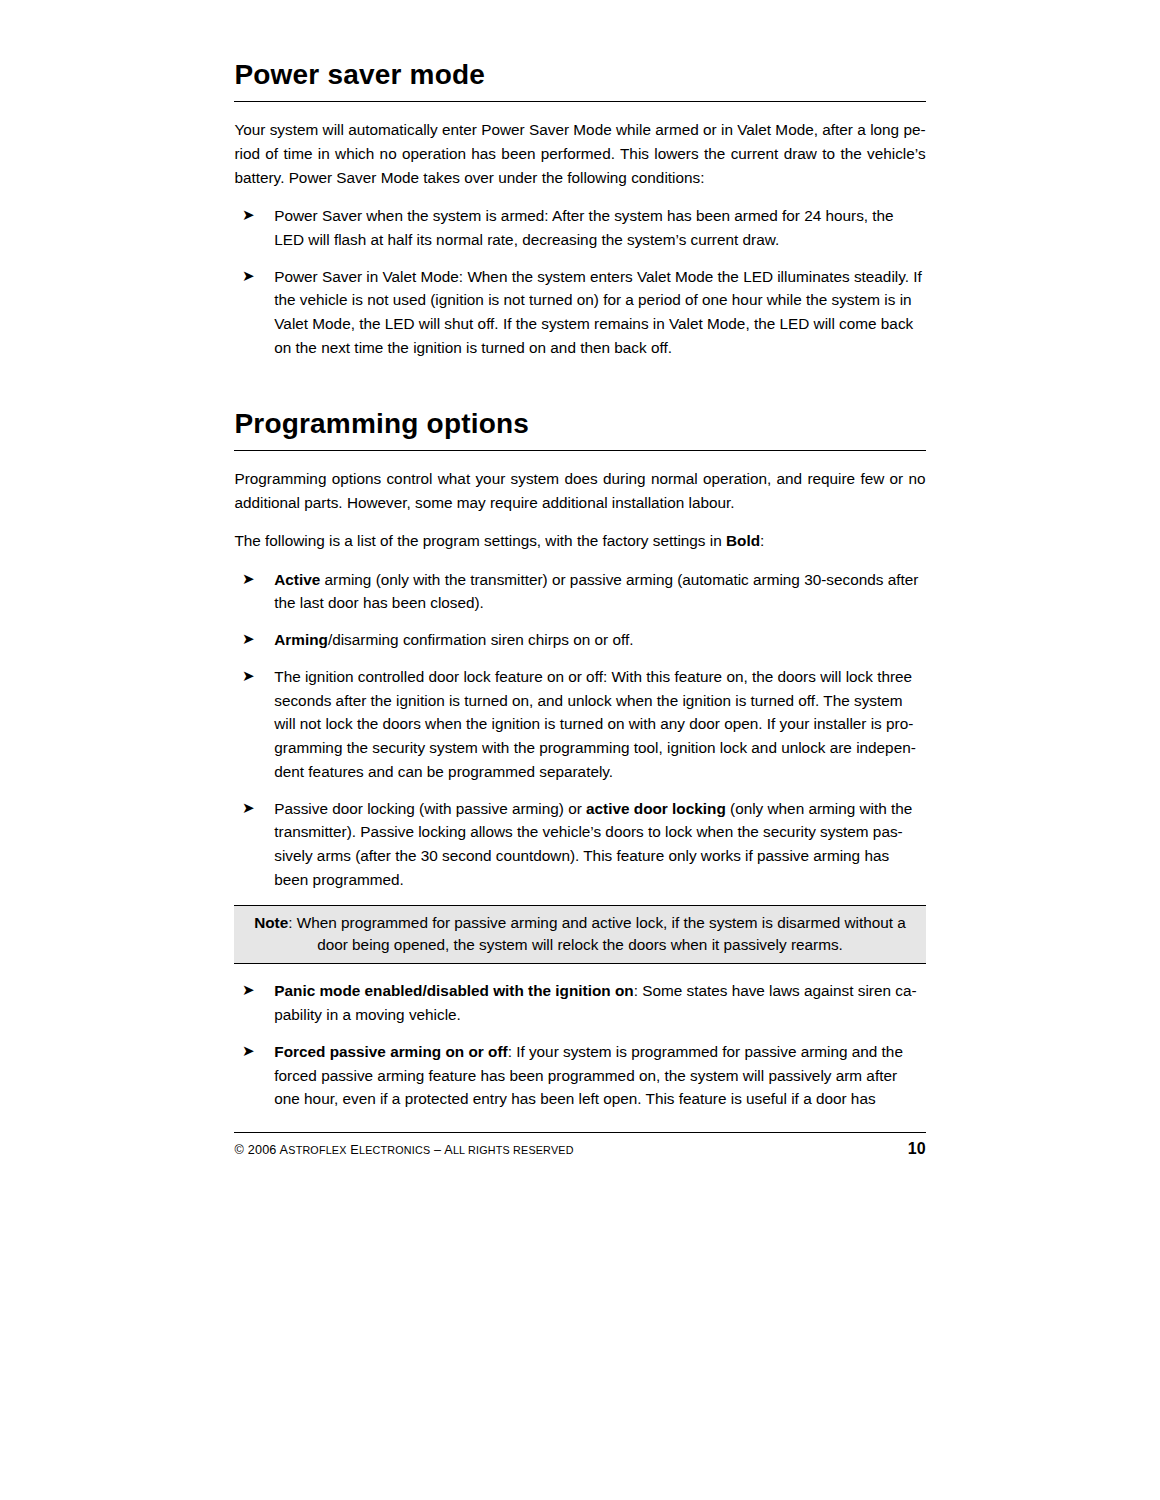Power saver mode
Your system will automatically enter Power Saver Mode while armed or in Valet Mode, after a long period of time in which no operation has been performed. This lowers the current draw to the vehicle’s battery. Power Saver Mode takes over under the following conditions:
Power Saver when the system is armed: After the system has been armed for 24 hours, the LED will flash at half its normal rate, decreasing the system’s current draw.
Power Saver in Valet Mode: When the system enters Valet Mode the LED illuminates steadily. If the vehicle is not used (ignition is not turned on) for a period of one hour while the system is in Valet Mode, the LED will shut off. If the system remains in Valet Mode, the LED will come back on the next time the ignition is turned on and then back off.
Programming options
Programming options control what your system does during normal operation, and require few or no additional parts. However, some may require additional installation labour.
The following is a list of the program settings, with the factory settings in Bold:
Active arming (only with the transmitter) or passive arming (automatic arming 30-seconds after the last door has been closed).
Arming/disarming confirmation siren chirps on or off.
The ignition controlled door lock feature on or off: With this feature on, the doors will lock three seconds after the ignition is turned on, and unlock when the ignition is turned off. The system will not lock the doors when the ignition is turned on with any door open. If your installer is programming the security system with the programming tool, ignition lock and unlock are independent features and can be programmed separately.
Passive door locking (with passive arming) or active door locking (only when arming with the transmitter). Passive locking allows the vehicle’s doors to lock when the security system passively arms (after the 30 second countdown). This feature only works if passive arming has been programmed.
Note: When programmed for passive arming and active lock, if the system is disarmed without a door being opened, the system will relock the doors when it passively rearms.
Panic mode enabled/disabled with the ignition on: Some states have laws against siren capability in a moving vehicle.
Forced passive arming on or off: If your system is programmed for passive arming and the forced passive arming feature has been programmed on, the system will passively arm after one hour, even if a protected entry has been left open. This feature is useful if a door has
© 2006 ASTROFLEX ELECTRONICS – ALL RIGHTS RESERVED 10